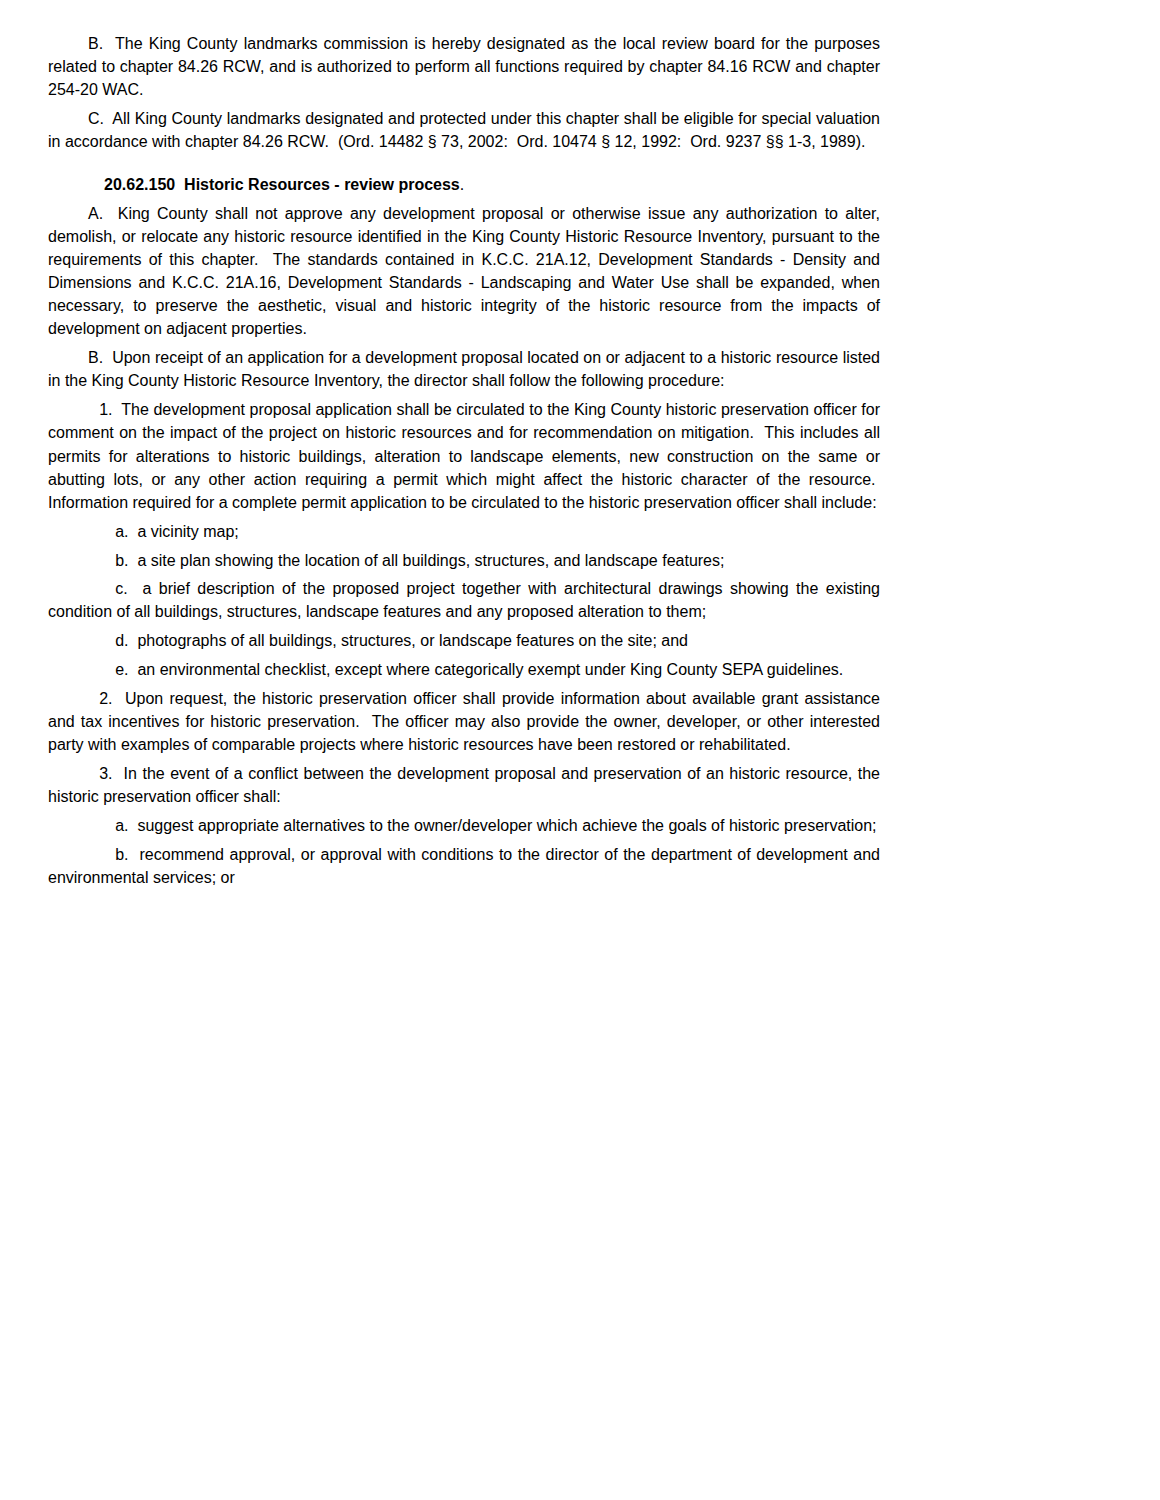B. The King County landmarks commission is hereby designated as the local review board for the purposes related to chapter 84.26 RCW, and is authorized to perform all functions required by chapter 84.16 RCW and chapter 254-20 WAC.
C. All King County landmarks designated and protected under this chapter shall be eligible for special valuation in accordance with chapter 84.26 RCW. (Ord. 14482 § 73, 2002: Ord. 10474 § 12, 1992: Ord. 9237 §§ 1-3, 1989).
20.62.150 Historic Resources - review process.
A. King County shall not approve any development proposal or otherwise issue any authorization to alter, demolish, or relocate any historic resource identified in the King County Historic Resource Inventory, pursuant to the requirements of this chapter. The standards contained in K.C.C. 21A.12, Development Standards - Density and Dimensions and K.C.C. 21A.16, Development Standards - Landscaping and Water Use shall be expanded, when necessary, to preserve the aesthetic, visual and historic integrity of the historic resource from the impacts of development on adjacent properties.
B. Upon receipt of an application for a development proposal located on or adjacent to a historic resource listed in the King County Historic Resource Inventory, the director shall follow the following procedure:
1. The development proposal application shall be circulated to the King County historic preservation officer for comment on the impact of the project on historic resources and for recommendation on mitigation. This includes all permits for alterations to historic buildings, alteration to landscape elements, new construction on the same or abutting lots, or any other action requiring a permit which might affect the historic character of the resource. Information required for a complete permit application to be circulated to the historic preservation officer shall include:
a. a vicinity map;
b. a site plan showing the location of all buildings, structures, and landscape features;
c. a brief description of the proposed project together with architectural drawings showing the existing condition of all buildings, structures, landscape features and any proposed alteration to them;
d. photographs of all buildings, structures, or landscape features on the site; and
e. an environmental checklist, except where categorically exempt under King County SEPA guidelines.
2. Upon request, the historic preservation officer shall provide information about available grant assistance and tax incentives for historic preservation. The officer may also provide the owner, developer, or other interested party with examples of comparable projects where historic resources have been restored or rehabilitated.
3. In the event of a conflict between the development proposal and preservation of an historic resource, the historic preservation officer shall:
a. suggest appropriate alternatives to the owner/developer which achieve the goals of historic preservation;
b. recommend approval, or approval with conditions to the director of the department of development and environmental services; or